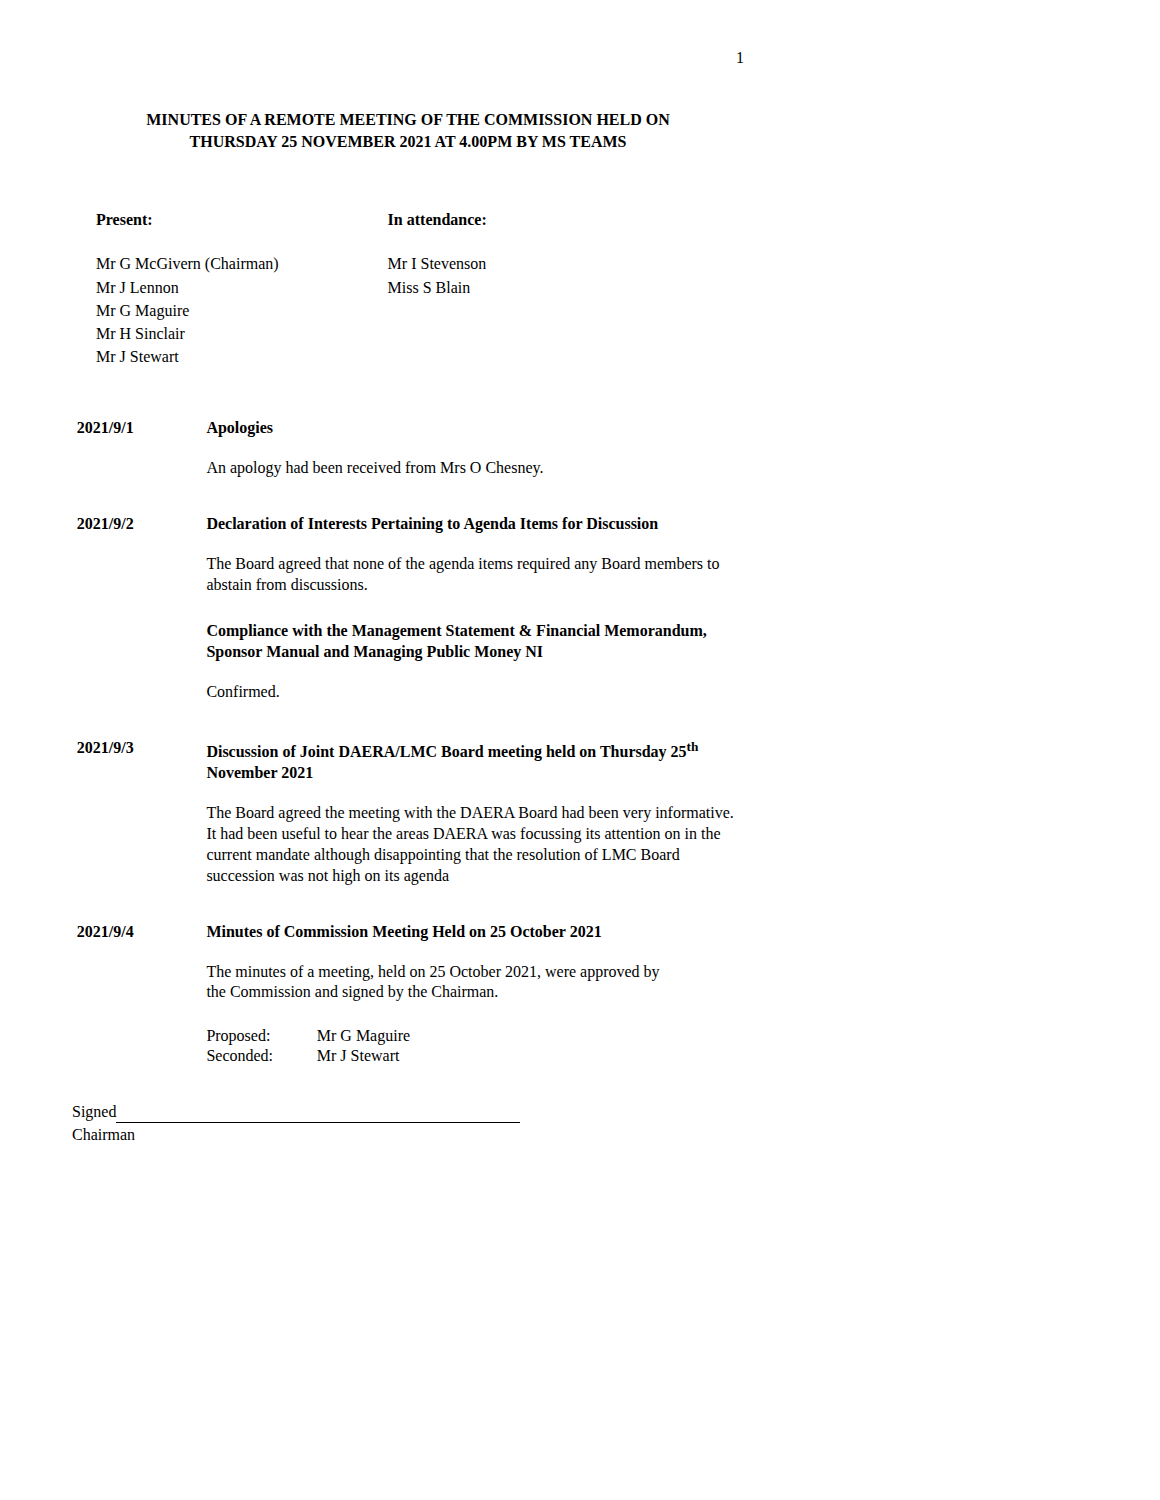1
Minutes of a Remote Meeting of the Commission Held on Thursday 25 November 2021 at 4.00pm by MS Teams
Present:
Mr G McGivern (Chairman)
Mr J Lennon
Mr G Maguire
Mr H Sinclair
Mr J Stewart
In attendance:
Mr I Stevenson
Miss S Blain
2021/9/1
Apologies
An apology had been received from Mrs O Chesney.
2021/9/2
Declaration of Interests Pertaining to Agenda Items for Discussion
The Board agreed that none of the agenda items required any Board members to abstain from discussions.
Compliance with the Management Statement & Financial Memorandum, Sponsor Manual and Managing Public Money NI
Confirmed.
2021/9/3
Discussion of Joint DAERA/LMC Board meeting held on Thursday 25th November 2021
The Board agreed the meeting with the DAERA Board had been very informative. It had been useful to hear the areas DAERA was focussing its attention on in the current mandate although disappointing that the resolution of LMC Board succession was not high on its agenda
2021/9/4
Minutes of Commission Meeting Held on 25 October 2021
The minutes of a meeting, held on 25 October 2021, were approved by
the Commission and signed by the Chairman.
Proposed: Mr G Maguire
Seconded: Mr J Stewart
Signed Chairman